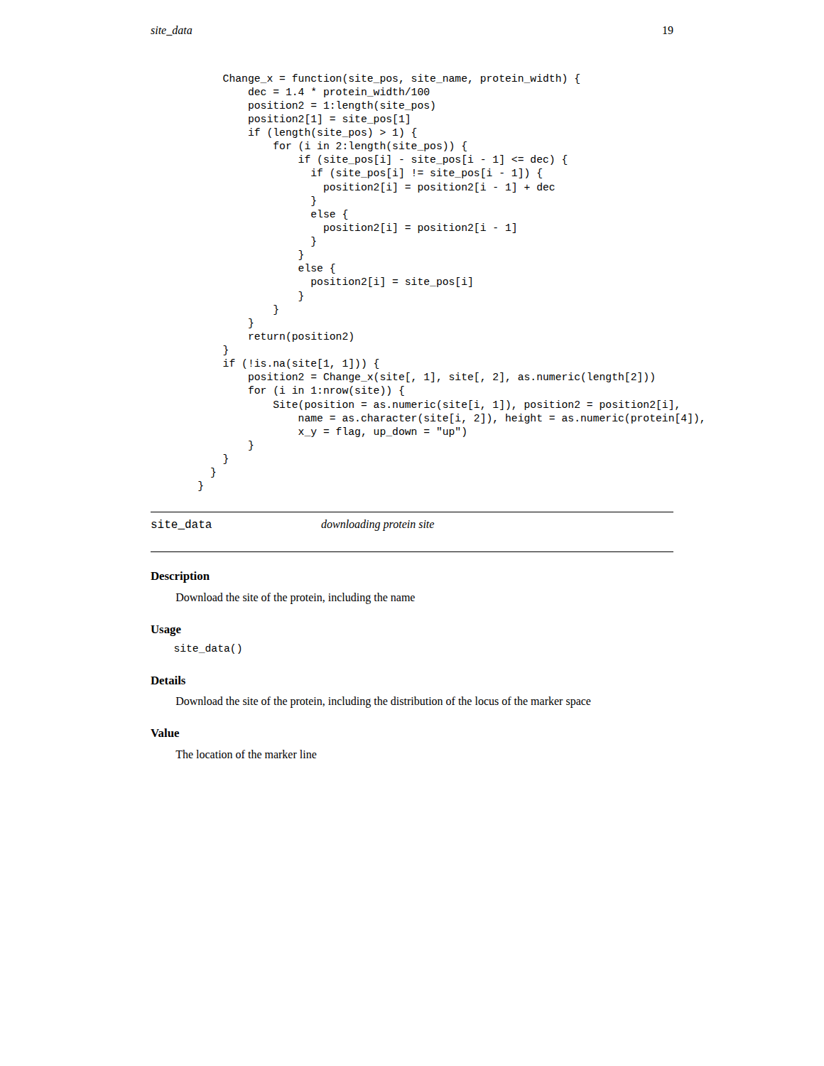site_data 19
    Change_x = function(site_pos, site_name, protein_width) {
        dec = 1.4 * protein_width/100
        position2 = 1:length(site_pos)
        position2[1] = site_pos[1]
        if (length(site_pos) > 1) {
            for (i in 2:length(site_pos)) {
                if (site_pos[i] - site_pos[i - 1] <= dec) {
                  if (site_pos[i] != site_pos[i - 1]) {
                    position2[i] = position2[i - 1] + dec
                  }
                  else {
                    position2[i] = position2[i - 1]
                  }
                }
                else {
                  position2[i] = site_pos[i]
                }
            }
        }
        return(position2)
    }
    if (!is.na(site[1, 1])) {
        position2 = Change_x(site[, 1], site[, 2], as.numeric(length[2]))
        for (i in 1:nrow(site)) {
            Site(position = as.numeric(site[i, 1]), position2 = position2[i],
                name = as.character(site[i, 2]), height = as.numeric(protein[4]),
                x_y = flag, up_down = "up")
        }
    }
  }
}
site_data downloading protein site
Description
Download the site of the protein, including the name
Usage
site_data()
Details
Download the site of the protein, including the distribution of the locus of the marker space
Value
The location of the marker line